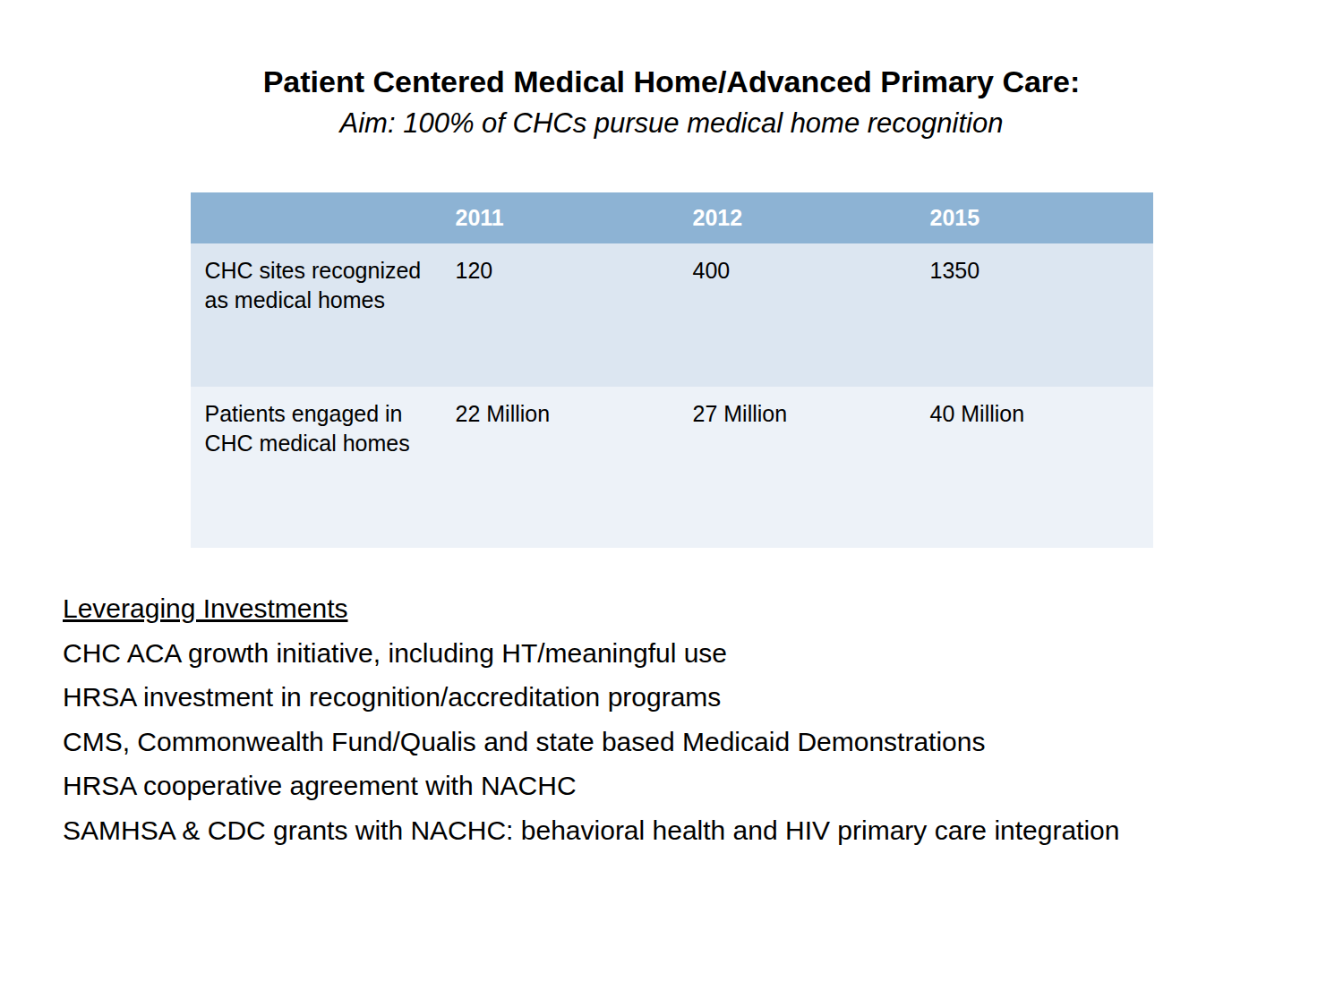Patient Centered Medical Home/Advanced Primary Care:
Aim: 100% of CHCs pursue medical home recognition
| | 2011 | 2012 | 2015 |
| --- | --- | --- | --- |
| CHC sites recognized as medical homes | 120 | 400 | 1350 |
| Patients engaged in CHC medical homes | 22 Million | 27 Million | 40 Million |
Leveraging Investments
CHC ACA growth initiative, including HT/meaningful use
HRSA investment in recognition/accreditation programs
CMS, Commonwealth Fund/Qualis and state based Medicaid Demonstrations
HRSA cooperative agreement with NACHC
SAMHSA & CDC grants with NACHC: behavioral health and HIV primary care integration